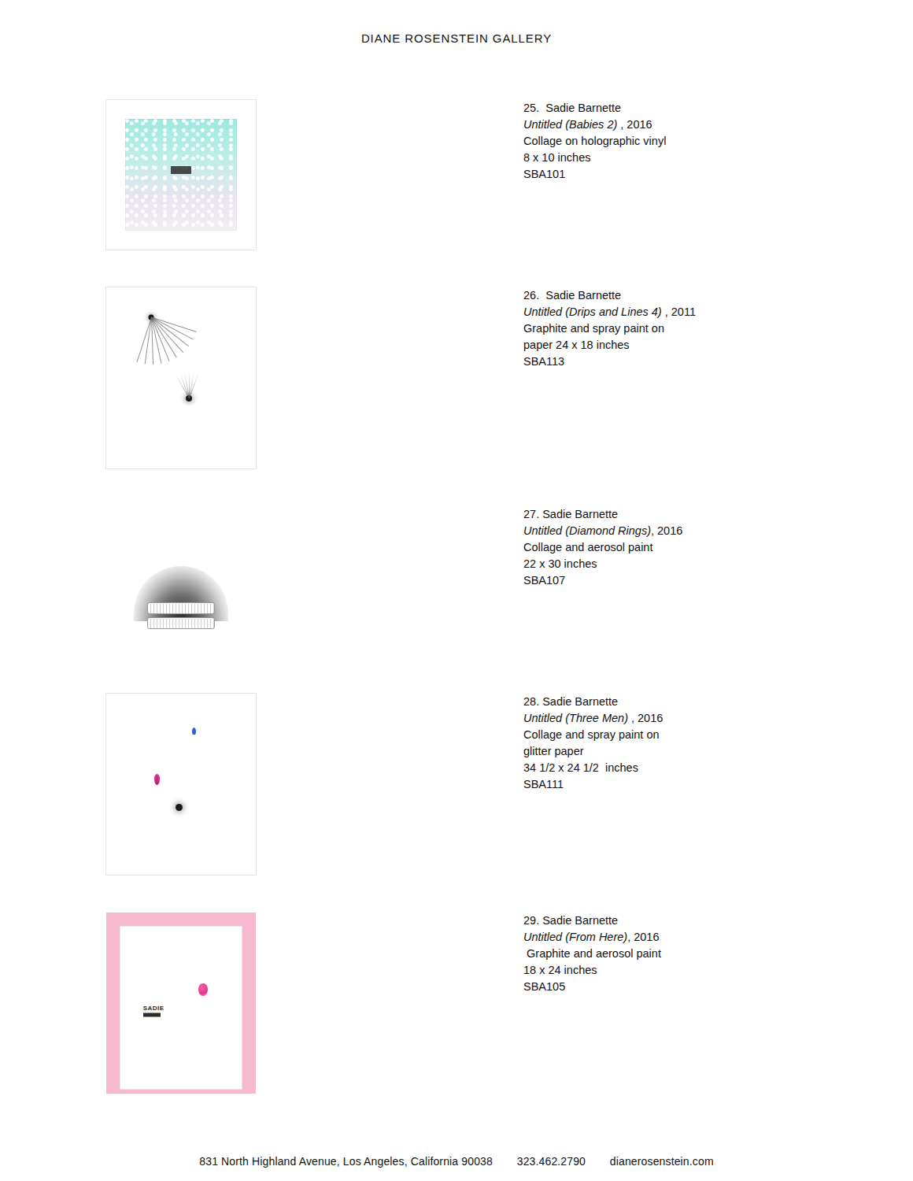DIANE ROSENSTEIN GALLERY
25. Sadie Barnette
Untitled (Babies 2) , 2016
Collage on holographic vinyl
8 x 10 inches
SBA101
26. Sadie Barnette
Untitled (Drips and Lines 4) , 2011
Graphite and spray paint on
paper 24 x 18 inches
SBA113
27. Sadie Barnette
Untitled (Diamond Rings), 2016
Collage and aerosol paint
22 x 30 inches
SBA107
28. Sadie Barnette
Untitled (Three Men) , 2016
Collage and spray paint on
glitter paper
34 1/2 x 24 1/2 inches
SBA111
SADIE
29. Sadie Barnette
Untitled (From Here), 2016
Graphite and aerosol paint
18 x 24 inches
SBA105
831 North Highland Avenue, Los Angeles, California 90038 323.462.2790 dianerosenstein.com